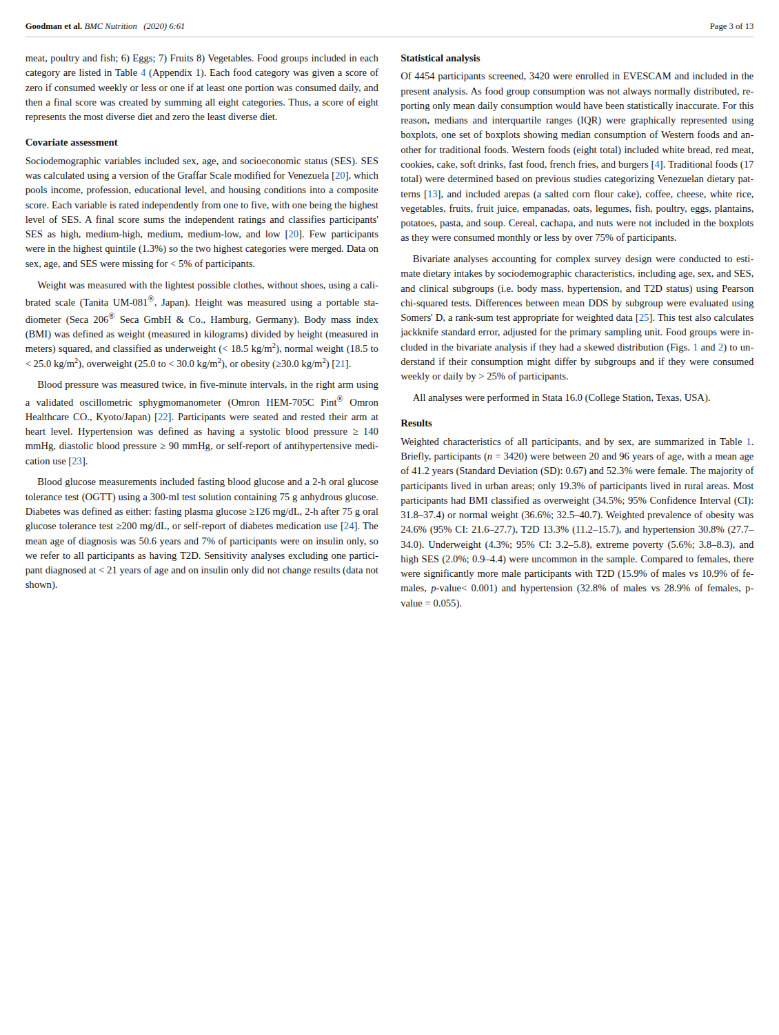Goodman et al. BMC Nutrition (2020) 6:61
Page 3 of 13
meat, poultry and fish; 6) Eggs; 7) Fruits 8) Vegetables. Food groups included in each category are listed in Table 4 (Appendix 1). Each food category was given a score of zero if consumed weekly or less or one if at least one portion was consumed daily, and then a final score was created by summing all eight categories. Thus, a score of eight represents the most diverse diet and zero the least diverse diet.
Covariate assessment
Sociodemographic variables included sex, age, and socioeconomic status (SES). SES was calculated using a version of the Graffar Scale modified for Venezuela [20], which pools income, profession, educational level, and housing conditions into a composite score. Each variable is rated independently from one to five, with one being the highest level of SES. A final score sums the independent ratings and classifies participants' SES as high, medium-high, medium, medium-low, and low [20]. Few participants were in the highest quintile (1.3%) so the two highest categories were merged. Data on sex, age, and SES were missing for < 5% of participants.
Weight was measured with the lightest possible clothes, without shoes, using a calibrated scale (Tanita UM-081®, Japan). Height was measured using a portable stadiometer (Seca 206® Seca GmbH & Co., Hamburg, Germany). Body mass index (BMI) was defined as weight (measured in kilograms) divided by height (measured in meters) squared, and classified as underweight (< 18.5 kg/m2), normal weight (18.5 to < 25.0 kg/m2), overweight (25.0 to < 30.0 kg/m2), or obesity (≥30.0 kg/m2) [21].
Blood pressure was measured twice, in five-minute intervals, in the right arm using a validated oscillometric sphygmomanometer (Omron HEM-705C Pint® Omron Healthcare CO., Kyoto/Japan) [22]. Participants were seated and rested their arm at heart level. Hypertension was defined as having a systolic blood pressure ≥ 140 mmHg, diastolic blood pressure ≥ 90 mmHg, or self-report of antihypertensive medication use [23].
Blood glucose measurements included fasting blood glucose and a 2-h oral glucose tolerance test (OGTT) using a 300-ml test solution containing 75 g anhydrous glucose. Diabetes was defined as either: fasting plasma glucose ≥126 mg/dL, 2-h after 75 g oral glucose tolerance test ≥200 mg/dL, or self-report of diabetes medication use [24]. The mean age of diagnosis was 50.6 years and 7% of participants were on insulin only, so we refer to all participants as having T2D. Sensitivity analyses excluding one participant diagnosed at < 21 years of age and on insulin only did not change results (data not shown).
Statistical analysis
Of 4454 participants screened, 3420 were enrolled in EVESCAM and included in the present analysis. As food group consumption was not always normally distributed, reporting only mean daily consumption would have been statistically inaccurate. For this reason, medians and interquartile ranges (IQR) were graphically represented using boxplots, one set of boxplots showing median consumption of Western foods and another for traditional foods. Western foods (eight total) included white bread, red meat, cookies, cake, soft drinks, fast food, french fries, and burgers [4]. Traditional foods (17 total) were determined based on previous studies categorizing Venezuelan dietary patterns [13], and included arepas (a salted corn flour cake), coffee, cheese, white rice, vegetables, fruits, fruit juice, empanadas, oats, legumes, fish, poultry, eggs, plantains, potatoes, pasta, and soup. Cereal, cachapa, and nuts were not included in the boxplots as they were consumed monthly or less by over 75% of participants.
Bivariate analyses accounting for complex survey design were conducted to estimate dietary intakes by sociodemographic characteristics, including age, sex, and SES, and clinical subgroups (i.e. body mass, hypertension, and T2D status) using Pearson chi-squared tests. Differences between mean DDS by subgroup were evaluated using Somers' D, a rank-sum test appropriate for weighted data [25]. This test also calculates jackknife standard error, adjusted for the primary sampling unit. Food groups were included in the bivariate analysis if they had a skewed distribution (Figs. 1 and 2) to understand if their consumption might differ by subgroups and if they were consumed weekly or daily by > 25% of participants.
All analyses were performed in Stata 16.0 (College Station, Texas, USA).
Results
Weighted characteristics of all participants, and by sex, are summarized in Table 1. Briefly, participants (n = 3420) were between 20 and 96 years of age, with a mean age of 41.2 years (Standard Deviation (SD): 0.67) and 52.3% were female. The majority of participants lived in urban areas; only 19.3% of participants lived in rural areas. Most participants had BMI classified as overweight (34.5%; 95% Confidence Interval (CI): 31.8–37.4) or normal weight (36.6%; 32.5–40.7). Weighted prevalence of obesity was 24.6% (95% CI: 21.6–27.7), T2D 13.3% (11.2–15.7), and hypertension 30.8% (27.7–34.0). Underweight (4.3%; 95% CI: 3.2–5.8), extreme poverty (5.6%; 3.8–8.3), and high SES (2.0%; 0.9–4.4) were uncommon in the sample. Compared to females, there were significantly more male participants with T2D (15.9% of males vs 10.9% of females, p-value< 0.001) and hypertension (32.8% of males vs 28.9% of females, p-value = 0.055).